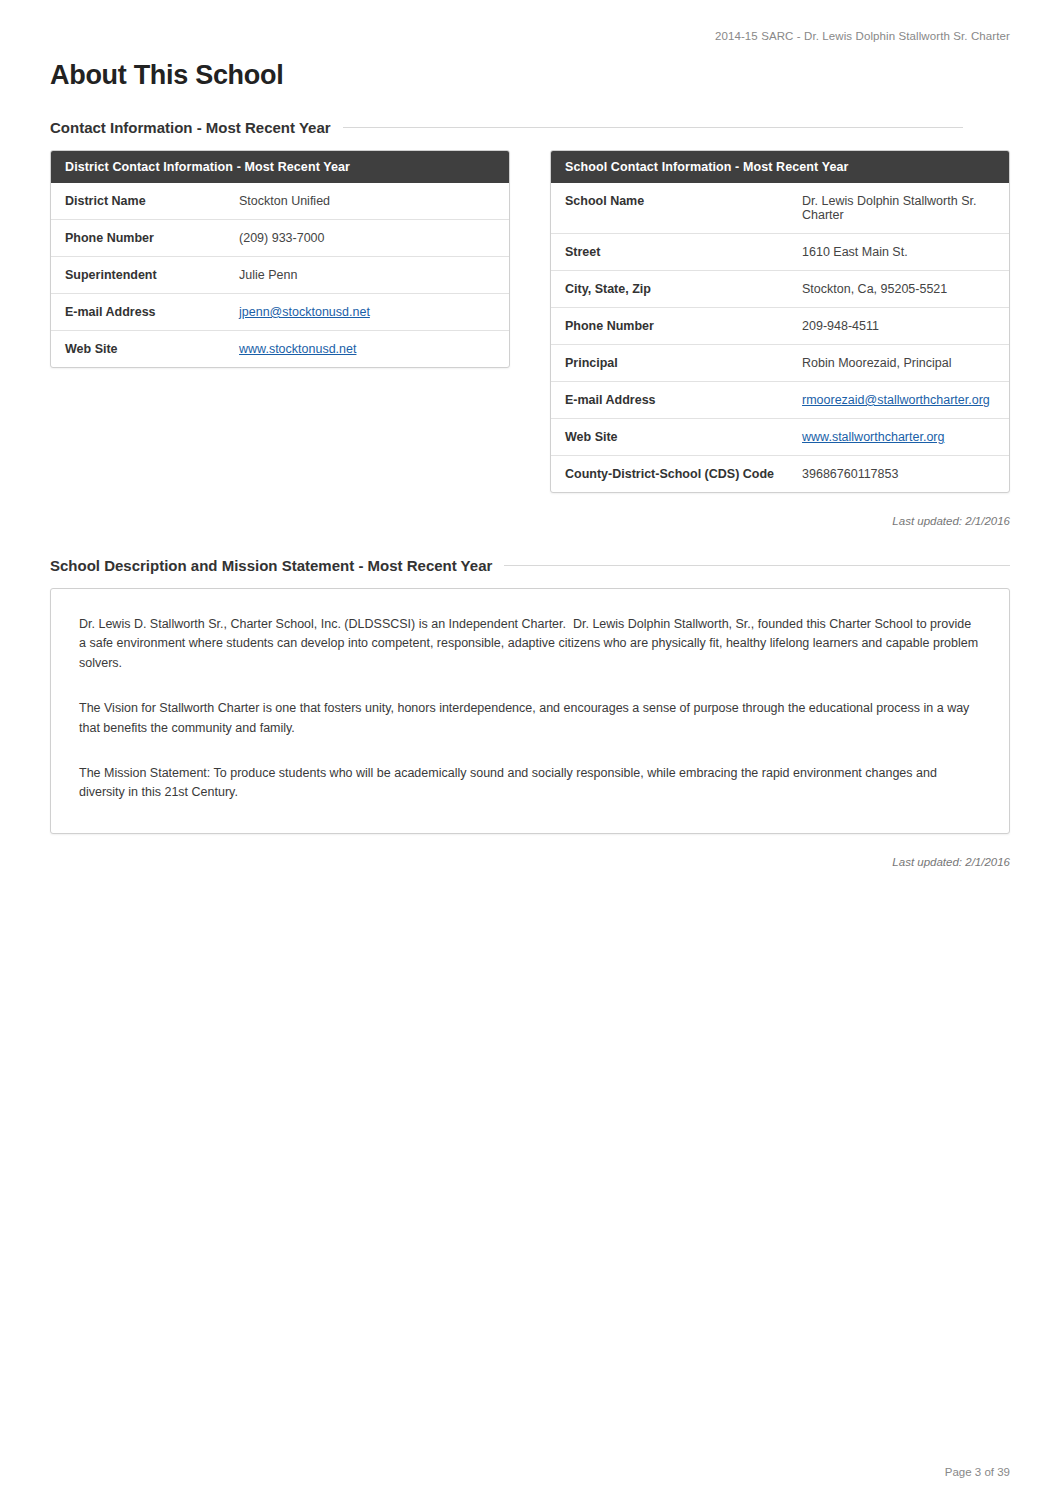2014-15 SARC - Dr. Lewis Dolphin Stallworth Sr. Charter
About This School
Contact Information - Most Recent Year
District Contact Information - Most Recent Year
| District Name | Stockton Unified |
| Phone Number | (209) 933-7000 |
| Superintendent | Julie Penn |
| E-mail Address | jpenn@stocktonusd.net |
| Web Site | www.stocktonusd.net |
School Contact Information - Most Recent Year
| School Name | Dr. Lewis Dolphin Stallworth Sr. Charter |
| Street | 1610 East Main St. |
| City, State, Zip | Stockton, Ca, 95205-5521 |
| Phone Number | 209-948-4511 |
| Principal | Robin Moorezaid, Principal |
| E-mail Address | rmoorezaid@stallworthcharter.org |
| Web Site | www.stallworthcharter.org |
| County-District-School (CDS) Code | 39686760117853 |
Last updated: 2/1/2016
School Description and Mission Statement - Most Recent Year
Dr. Lewis D. Stallworth Sr., Charter School, Inc. (DLDSSCSI) is an Independent Charter. Dr. Lewis Dolphin Stallworth, Sr., founded this Charter School to provide a safe environment where students can develop into competent, responsible, adaptive citizens who are physically fit, healthy lifelong learners and capable problem solvers.
The Vision for Stallworth Charter is one that fosters unity, honors interdependence, and encourages a sense of purpose through the educational process in a way that benefits the community and family.
The Mission Statement: To produce students who will be academically sound and socially responsible, while embracing the rapid environment changes and diversity in this 21st Century.
Last updated: 2/1/2016
Page 3 of 39